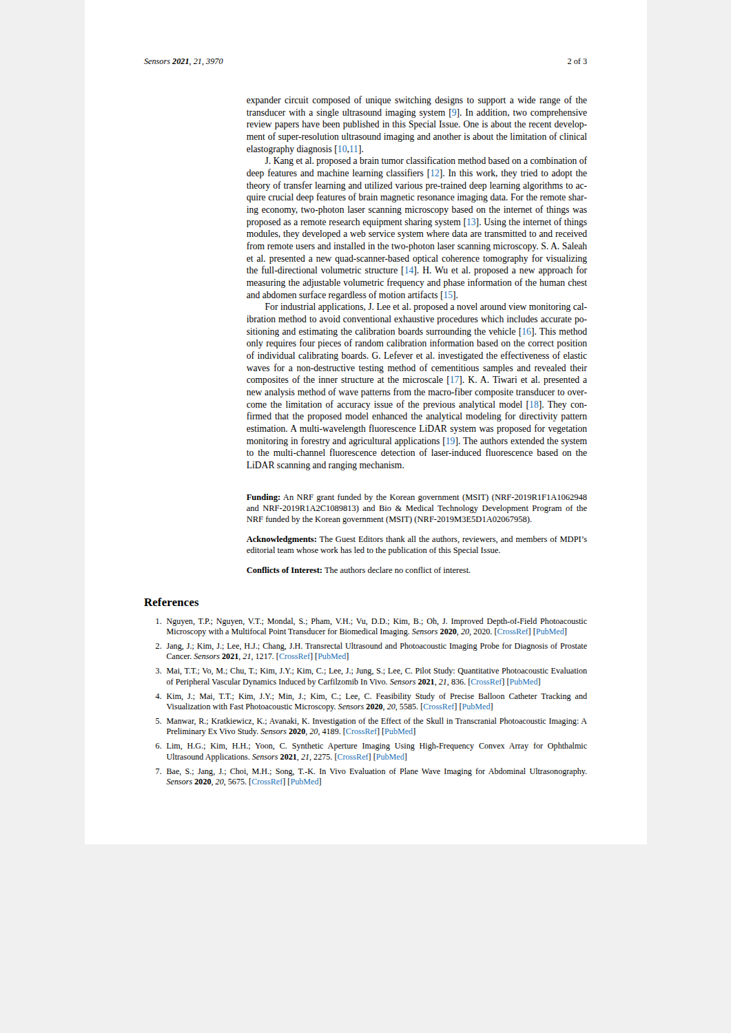Sensors 2021, 21, 3970
2 of 3
expander circuit composed of unique switching designs to support a wide range of the transducer with a single ultrasound imaging system [9]. In addition, two comprehensive review papers have been published in this Special Issue. One is about the recent development of super-resolution ultrasound imaging and another is about the limitation of clinical elastography diagnosis [10,11].
J. Kang et al. proposed a brain tumor classification method based on a combination of deep features and machine learning classifiers [12]. In this work, they tried to adopt the theory of transfer learning and utilized various pre-trained deep learning algorithms to acquire crucial deep features of brain magnetic resonance imaging data. For the remote sharing economy, two-photon laser scanning microscopy based on the internet of things was proposed as a remote research equipment sharing system [13]. Using the internet of things modules, they developed a web service system where data are transmitted to and received from remote users and installed in the two-photon laser scanning microscopy. S. A. Saleah et al. presented a new quad-scanner-based optical coherence tomography for visualizing the full-directional volumetric structure [14]. H. Wu et al. proposed a new approach for measuring the adjustable volumetric frequency and phase information of the human chest and abdomen surface regardless of motion artifacts [15].
For industrial applications, J. Lee et al. proposed a novel around view monitoring calibration method to avoid conventional exhaustive procedures which includes accurate positioning and estimating the calibration boards surrounding the vehicle [16]. This method only requires four pieces of random calibration information based on the correct position of individual calibrating boards. G. Lefever et al. investigated the effectiveness of elastic waves for a non-destructive testing method of cementitious samples and revealed their composites of the inner structure at the microscale [17]. K. A. Tiwari et al. presented a new analysis method of wave patterns from the macro-fiber composite transducer to overcome the limitation of accuracy issue of the previous analytical model [18]. They confirmed that the proposed model enhanced the analytical modeling for directivity pattern estimation. A multi-wavelength fluorescence LiDAR system was proposed for vegetation monitoring in forestry and agricultural applications [19]. The authors extended the system to the multi-channel fluorescence detection of laser-induced fluorescence based on the LiDAR scanning and ranging mechanism.
Funding: An NRF grant funded by the Korean government (MSIT) (NRF-2019R1F1A1062948 and NRF-2019R1A2C1089813) and Bio & Medical Technology Development Program of the NRF funded by the Korean government (MSIT) (NRF-2019M3E5D1A02067958).
Acknowledgments: The Guest Editors thank all the authors, reviewers, and members of MDPI’s editorial team whose work has led to the publication of this Special Issue.
Conflicts of Interest: The authors declare no conflict of interest.
References
Nguyen, T.P.; Nguyen, V.T.; Mondal, S.; Pham, V.H.; Vu, D.D.; Kim, B.; Oh, J. Improved Depth-of-Field Photoacoustic Microscopy with a Multifocal Point Transducer for Biomedical Imaging. Sensors 2020, 20, 2020. [CrossRef] [PubMed]
Jang, J.; Kim, J.; Lee, H.J.; Chang, J.H. Transrectal Ultrasound and Photoacoustic Imaging Probe for Diagnosis of Prostate Cancer. Sensors 2021, 21, 1217. [CrossRef] [PubMed]
Mai, T.T.; Vo, M.; Chu, T.; Kim, J.Y.; Kim, C.; Lee, J.; Jung, S.; Lee, C. Pilot Study: Quantitative Photoacoustic Evaluation of Peripheral Vascular Dynamics Induced by Carfilzomib In Vivo. Sensors 2021, 21, 836. [CrossRef] [PubMed]
Kim, J.; Mai, T.T.; Kim, J.Y.; Min, J.; Kim, C.; Lee, C. Feasibility Study of Precise Balloon Catheter Tracking and Visualization with Fast Photoacoustic Microscopy. Sensors 2020, 20, 5585. [CrossRef] [PubMed]
Manwar, R.; Kratkiewicz, K.; Avanaki, K. Investigation of the Effect of the Skull in Transcranial Photoacoustic Imaging: A Preliminary Ex Vivo Study. Sensors 2020, 20, 4189. [CrossRef] [PubMed]
Lim, H.G.; Kim, H.H.; Yoon, C. Synthetic Aperture Imaging Using High-Frequency Convex Array for Ophthalmic Ultrasound Applications. Sensors 2021, 21, 2275. [CrossRef] [PubMed]
Bae, S.; Jang, J.; Choi, M.H.; Song, T.-K. In Vivo Evaluation of Plane Wave Imaging for Abdominal Ultrasonography. Sensors 2020, 20, 5675. [CrossRef] [PubMed]